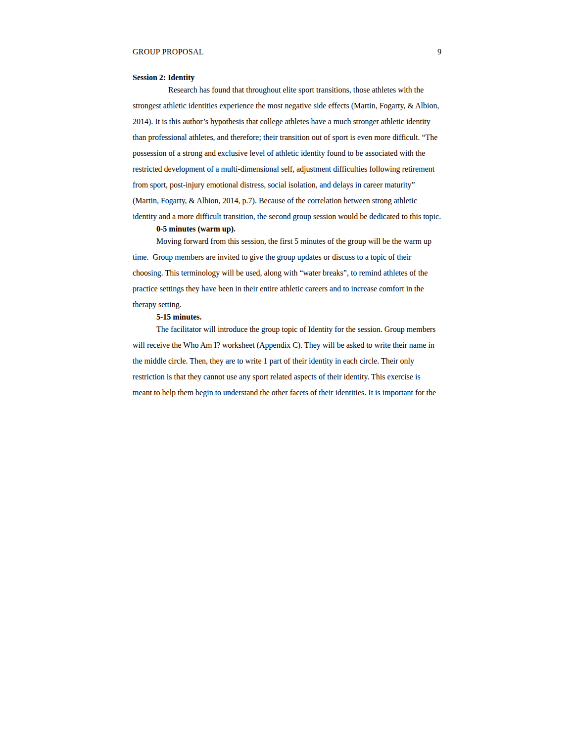GROUP PROPOSAL 9
Session 2: Identity
Research has found that throughout elite sport transitions, those athletes with the strongest athletic identities experience the most negative side effects (Martin, Fogarty, & Albion, 2014). It is this author’s hypothesis that college athletes have a much stronger athletic identity than professional athletes, and therefore; their transition out of sport is even more difficult. “The possession of a strong and exclusive level of athletic identity found to be associated with the restricted development of a multi-dimensional self, adjustment difficulties following retirement from sport, post-injury emotional distress, social isolation, and delays in career maturity” (Martin, Fogarty, & Albion, 2014, p.7). Because of the correlation between strong athletic identity and a more difficult transition, the second group session would be dedicated to this topic.
0-5 minutes (warm up).
Moving forward from this session, the first 5 minutes of the group will be the warm up time. Group members are invited to give the group updates or discuss to a topic of their choosing. This terminology will be used, along with “water breaks”, to remind athletes of the practice settings they have been in their entire athletic careers and to increase comfort in the therapy setting.
5-15 minutes.
The facilitator will introduce the group topic of Identity for the session. Group members will receive the Who Am I? worksheet (Appendix C). They will be asked to write their name in the middle circle. Then, they are to write 1 part of their identity in each circle. Their only restriction is that they cannot use any sport related aspects of their identity. This exercise is meant to help them begin to understand the other facets of their identities. It is important for the